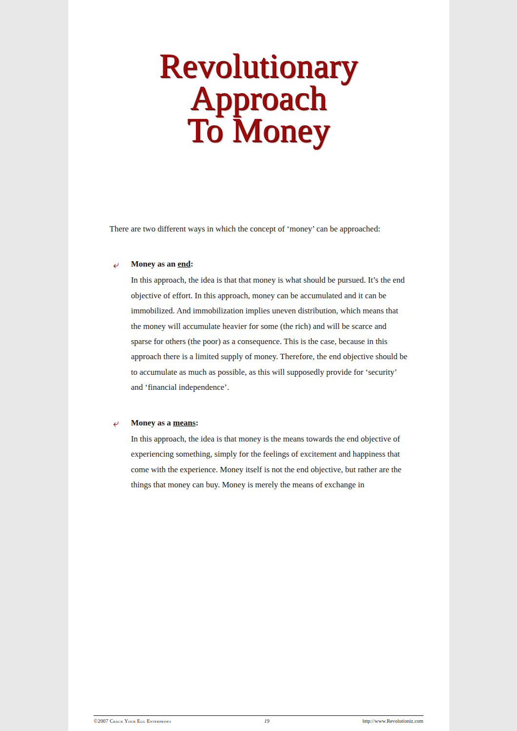Revolutionary Approach To Money
There are two different ways in which the concept of ‘money’ can be approached:
Money as an end:
In this approach, the idea is that that money is what should be pursued. It’s the end objective of effort. In this approach, money can be accumulated and it can be immobilized. And immobilization implies uneven distribution, which means that the money will accumulate heavier for some (the rich) and will be scarce and sparse for others (the poor) as a consequence. This is the case, because in this approach there is a limited supply of money. Therefore, the end objective should be to accumulate as much as possible, as this will supposedly provide for ‘security’ and ‘financial independence’.
Money as a means:
In this approach, the idea is that money is the means towards the end objective of experiencing something, simply for the feelings of excitement and happiness that come with the experience. Money itself is not the end objective, but rather are the things that money can buy. Money is merely the means of exchange in
©2007 Crack Your Egg Enterprises 19 http://www.Revolutioniz.com